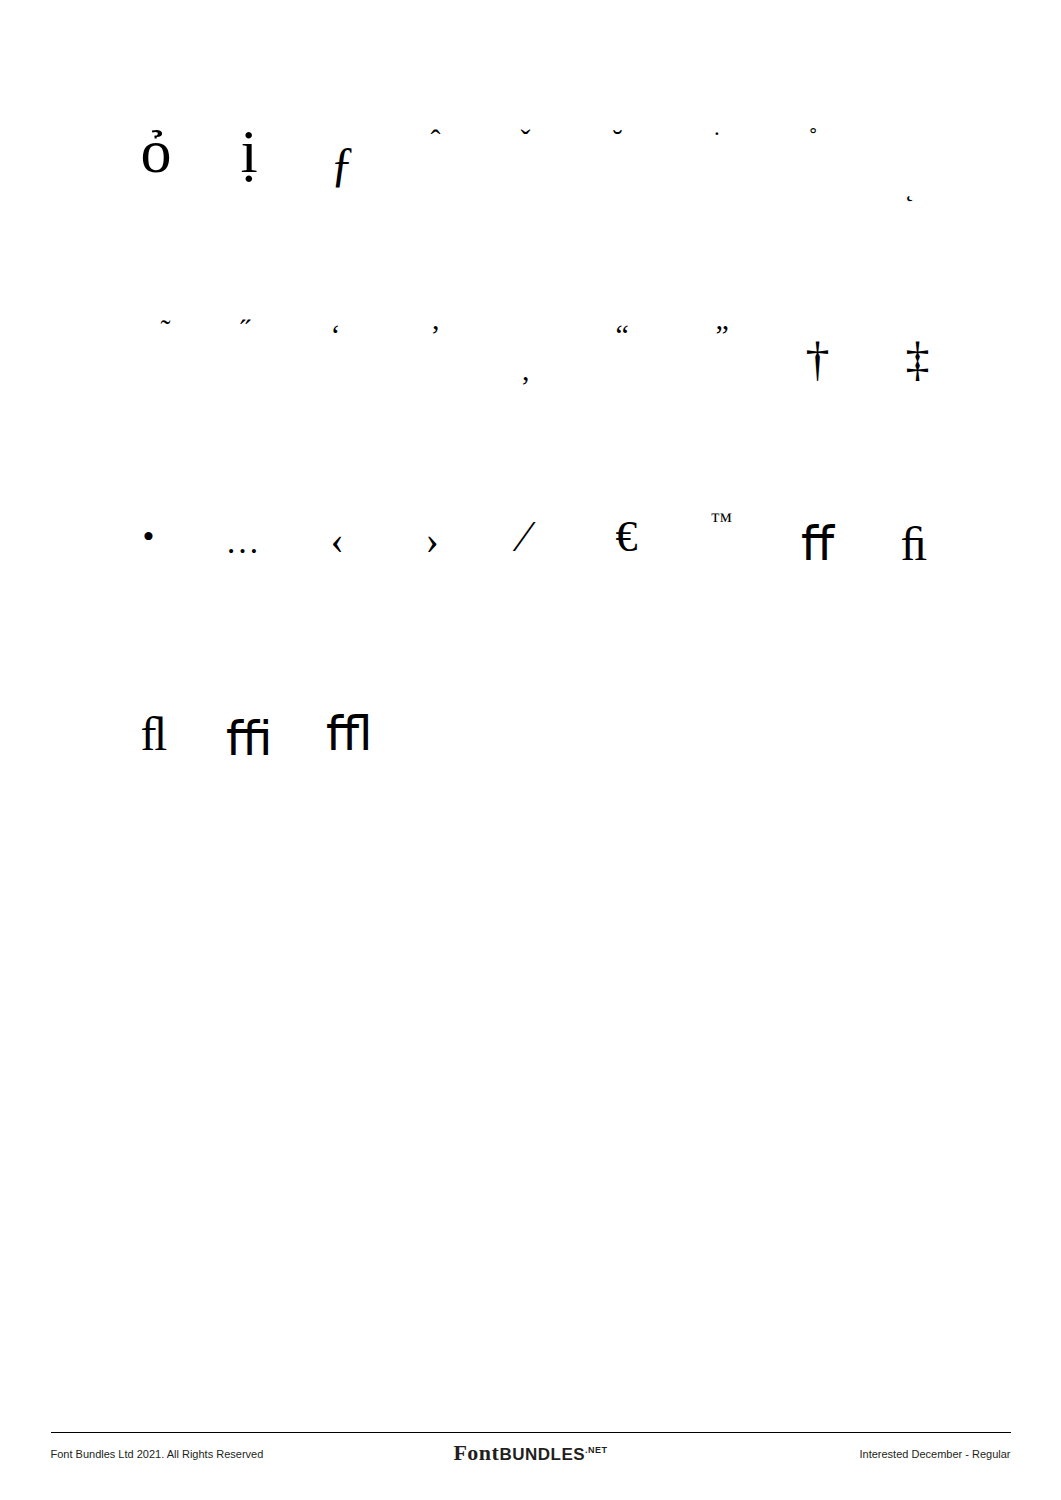ỏ
ị
ƒ
ˆ
ˇ
˘
˙
˚
˛
˜
˝
‘
’
‚
“
”
†
‡
•
…
‹
›
⁄
€
™
ﬀ
ﬁ
ﬂ
ﬃ
ﬄ
Font Bundles Ltd 2021. All Rights Reserved
Font BUNDLES.NET
Interested December - Regular